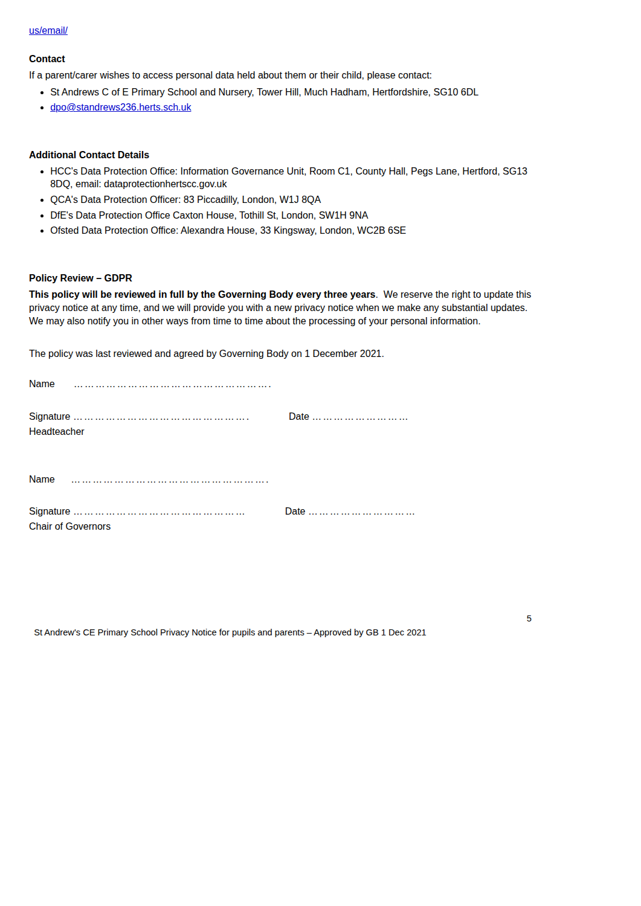us/email/
Contact
If a parent/carer wishes to access personal data held about them or their child, please contact:
St Andrews C of E Primary School and Nursery, Tower Hill, Much Hadham, Hertfordshire, SG10 6DL
dpo@standrews236.herts.sch.uk
Additional Contact Details
HCC's Data Protection Office: Information Governance Unit, Room C1, County Hall, Pegs Lane, Hertford, SG13 8DQ, email: dataprotectionhertscc.gov.uk
QCA's Data Protection Officer: 83 Piccadilly, London, W1J 8QA
DfE's Data Protection Office Caxton House, Tothill St, London, SW1H 9NA
Ofsted Data Protection Office: Alexandra House, 33 Kingsway, London, WC2B 6SE
Policy Review – GDPR
This policy will be reviewed in full by the Governing Body every three years. We reserve the right to update this privacy notice at any time, and we will provide you with a new privacy notice when we make any substantial updates. We may also notify you in other ways from time to time about the processing of your personal information.
The policy was last reviewed and agreed by Governing Body on 1 December 2021.
Name ……………………………………………….
Signature …………………………………………. Date ………………………
Headteacher
Name ……………………………………………….
Signature ………………………………………… Date …………………………
Chair of Governors
5
St Andrew's CE Primary School Privacy Notice for pupils and parents – Approved by GB 1 Dec 2021